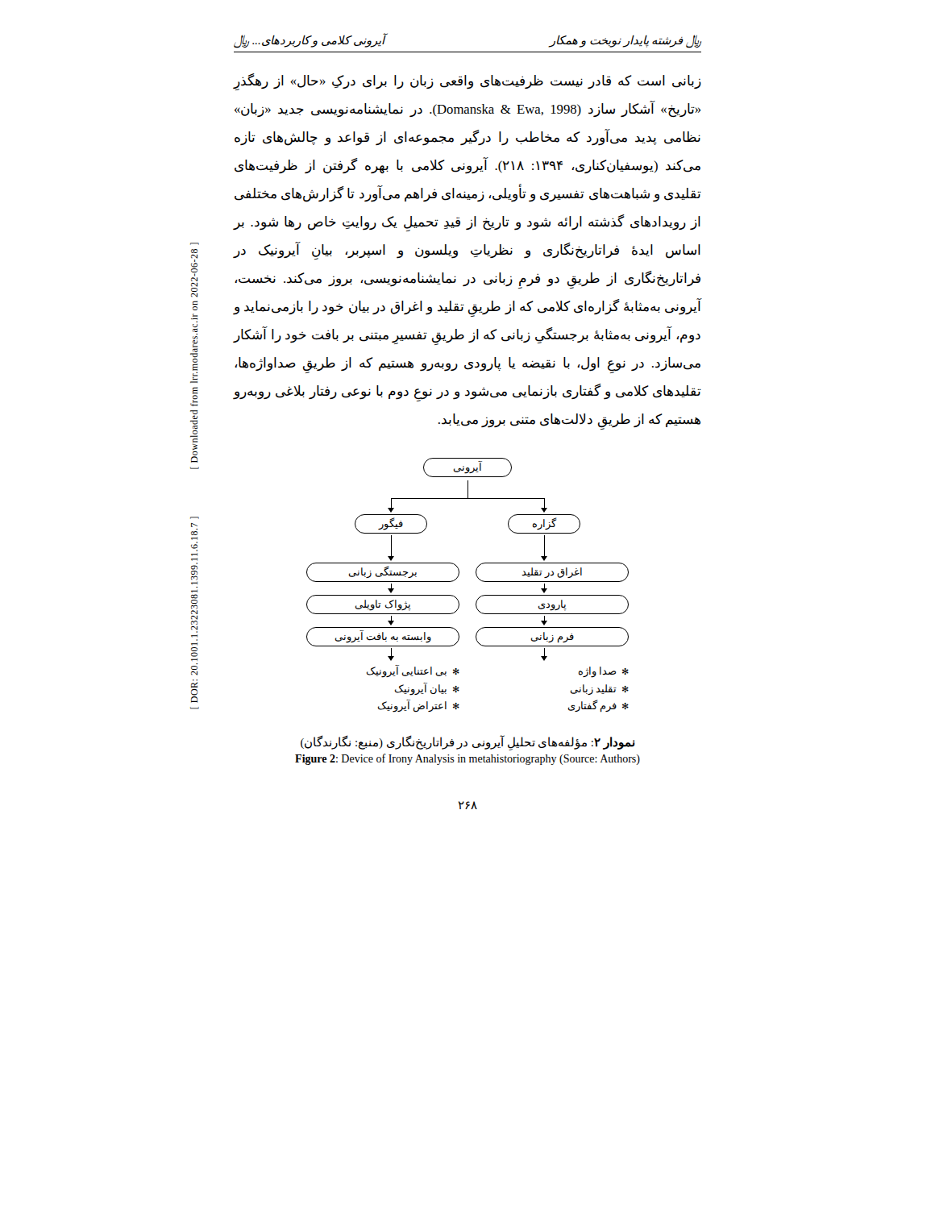[ Downloaded from lrr.modares.ac.ir on 2022-06-28 ]
[ DOR: 20.1001.1.23223081.1399.11.6.18.7 ]
﷼ فرشته پایدار نوبخت و همکار
آیرونی کلامی و کاربردهای... ﷼
زبانی است که قادر نیست ظرفیت‌های واقعی زبان را برای درکِ «حال» از رهگذرِ «تاریخ» آشکار سازد (Domanska & Ewa, 1998). در نمایشنامه‌نویسی جدید «زبان» نظامی پدید می‌آورد که مخاطب را درگیر مجموعه‌ای از قواعد و چالش‌های تازه می‌کند (یوسفیان‌کناری، ۱۳۹۴: ۲۱۸). آیرونی کلامی با بهره گرفتن از ظرفیت‌های تقلیدی و شباهت‌های تفسیری و تأویلی، زمینه‌ای فراهم می‌آورد تا گزارش‌های مختلفی از رویدادهای گذشته ارائه شود و تاریخ از قیدِ تحمیلِ یک روایتِ خاص رها شود. بر اساس ایدۀ فراتاریخ‌نگاری و نظریاتِ ویلسون و اسپربر، بیانِ آیرونیک در فراتاریخ‌نگاری از طریقِ دو فرمِ زبانی در نمایشنامه‌نویسی، بروز می‌کند. نخست، آیرونی به‌مثابۀ گزاره‌ای کلامی که از طریقِ تقلید و اغراق در بیان خود را بازمی‌نماید و دوم، آیرونی به‌مثابۀ برجستگیِ زبانی که از طریقِ تفسیرِ مبتنی بر بافت خود را آشکار می‌سازد. در نوعِ اول، با نقیضه یا پارودی روبه‌رو هستیم که از طریقِ صداواژه‌ها، تقلیدهای کلامی و گفتاری بازنمایی می‌شود و در نوعِ دوم با نوعی رفتار بلاغی روبه‌رو هستیم که از طریقِ دلالت‌های متنی بروز می‌یابد.
آیرونی
گزاره
فیگور
اغراق در تقلید
پارودی
فرم زبانی
برجستگی زبانی
پژواک تاویلی
وابسته به بافت آیرونی
صدا واژه
تقلید زبانی
فرم گفتاری
بی اعتنایی آیرونیک
بیان آیرونیک
اعتراض آیرونیک
نمودار ۲: مؤلفه‌های تحلیلِ آیرونی در فراتاریخ‌نگاری (منبع: نگارندگان)
Figure 2: Device of Irony Analysis in metahistoriography (Source: Authors)
۲۶۸